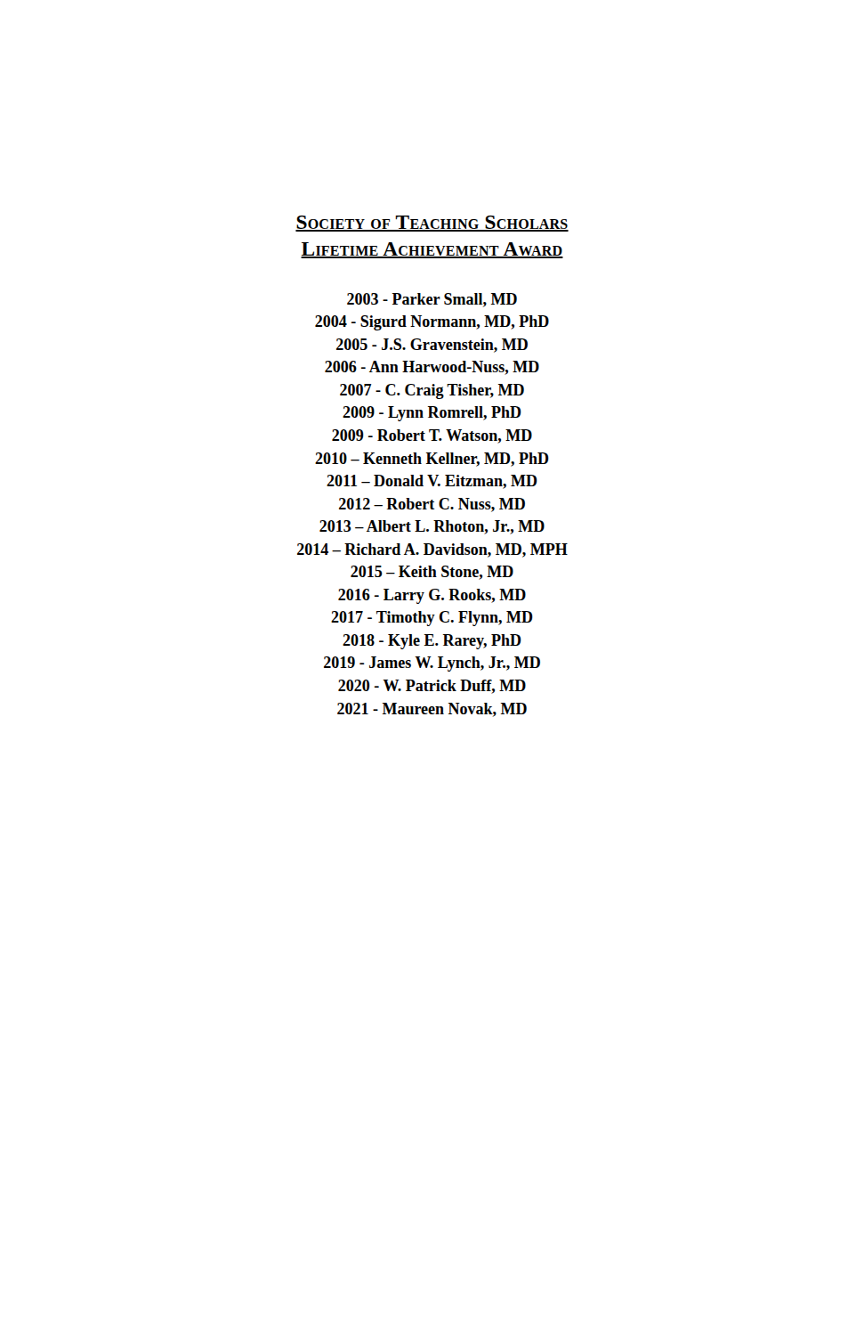Society of Teaching Scholars Lifetime Achievement Award
2003 - Parker Small, MD
2004 - Sigurd Normann, MD, PhD
2005 - J.S. Gravenstein, MD
2006 - Ann Harwood-Nuss, MD
2007 - C. Craig Tisher, MD
2009 - Lynn Romrell, PhD
2009 - Robert T. Watson, MD
2010 – Kenneth Kellner, MD, PhD
2011 – Donald V. Eitzman, MD
2012 – Robert C. Nuss, MD
2013 – Albert L. Rhoton, Jr., MD
2014 – Richard A. Davidson, MD, MPH
2015 – Keith Stone, MD
2016 - Larry G. Rooks, MD
2017 - Timothy C. Flynn, MD
2018 - Kyle E. Rarey, PhD
2019 - James W. Lynch, Jr., MD
2020 - W. Patrick Duff, MD
2021 - Maureen Novak, MD